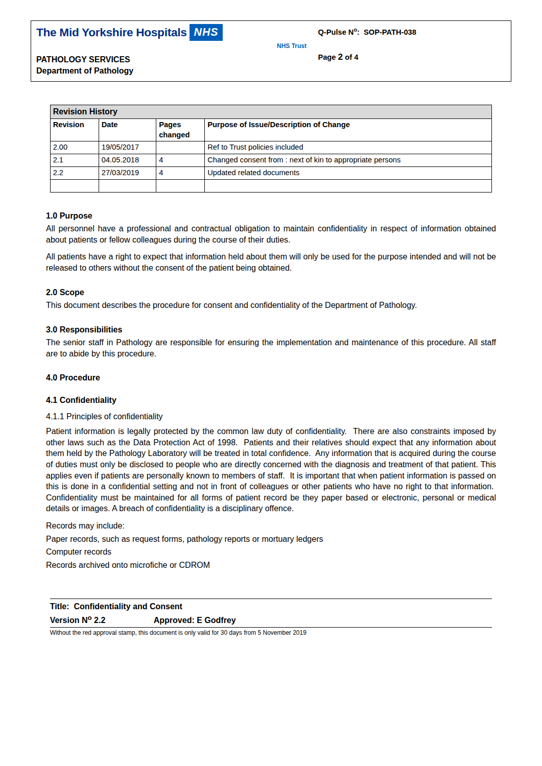The Mid Yorkshire Hospitals NHS
NHS Trust
PATHOLOGY SERVICES
Department of Pathology
Q-Pulse No: SOP-PATH-038
Page 2 of 4
| Revision History |
| Revision | Date | Pages changed | Purpose of Issue/Description of Change |
| 2.00 | 19/05/2017 | | Ref to Trust policies included |
| 2.1 | 04.05.2018 | 4 | Changed consent from : next of kin to appropriate persons |
| 2.2 | 27/03/2019 | 4 | Updated related documents |
1.0 Purpose
All personnel have a professional and contractual obligation to maintain confidentiality in respect of information obtained about patients or fellow colleagues during the course of their duties.
All patients have a right to expect that information held about them will only be used for the purpose intended and will not be released to others without the consent of the patient being obtained.
2.0 Scope
This document describes the procedure for consent and confidentiality of the Department of Pathology.
3.0 Responsibilities
The senior staff in Pathology are responsible for ensuring the implementation and maintenance of this procedure. All staff are to abide by this procedure.
4.0 Procedure
4.1 Confidentiality
4.1.1 Principles of confidentiality
Patient information is legally protected by the common law duty of confidentiality. There are also constraints imposed by other laws such as the Data Protection Act of 1998. Patients and their relatives should expect that any information about them held by the Pathology Laboratory will be treated in total confidence. Any information that is acquired during the course of duties must only be disclosed to people who are directly concerned with the diagnosis and treatment of that patient. This applies even if patients are personally known to members of staff. It is important that when patient information is passed on this is done in a confidential setting and not in front of colleagues or other patients who have no right to that information. Confidentiality must be maintained for all forms of patient record be they paper based or electronic, personal or medical details or images. A breach of confidentiality is a disciplinary offence.
Records may include:
Paper records, such as request forms, pathology reports or mortuary ledgers
Computer records
Records archived onto microfiche or CDROM
Title: Confidentiality and Consent
Version No 2.2 Approved: E Godfrey
Without the red approval stamp, this document is only valid for 30 days from 5 November 2019